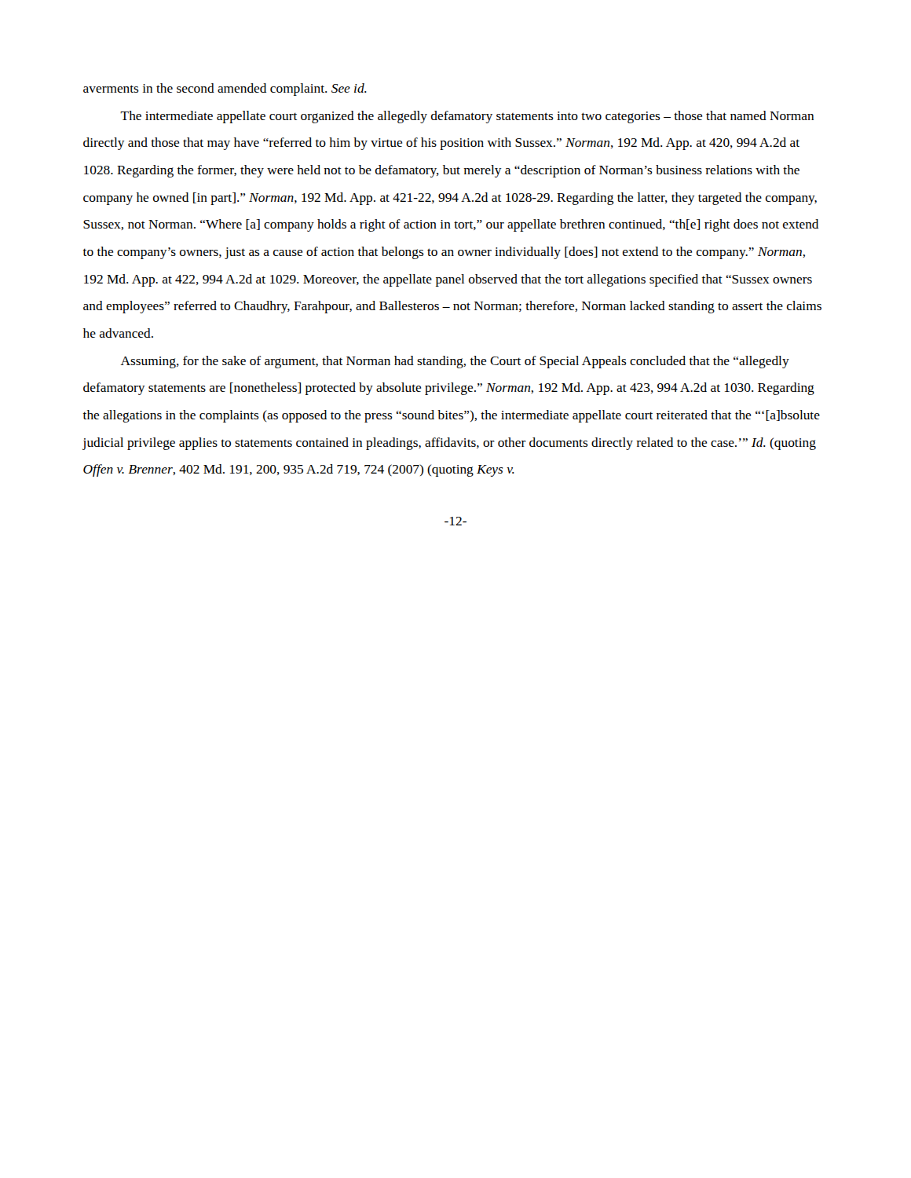averments in the second amended complaint. See id.
The intermediate appellate court organized the allegedly defamatory statements into two categories – those that named Norman directly and those that may have “referred to him by virtue of his position with Sussex.” Norman, 192 Md. App. at 420, 994 A.2d at 1028. Regarding the former, they were held not to be defamatory, but merely a “description of Norman’s business relations with the company he owned [in part].” Norman, 192 Md. App. at 421-22, 994 A.2d at 1028-29. Regarding the latter, they targeted the company, Sussex, not Norman. “Where [a] company holds a right of action in tort,” our appellate brethren continued, “th[e] right does not extend to the company’s owners, just as a cause of action that belongs to an owner individually [does] not extend to the company.” Norman, 192 Md. App. at 422, 994 A.2d at 1029. Moreover, the appellate panel observed that the tort allegations specified that “Sussex owners and employees” referred to Chaudhry, Farahpour, and Ballesteros – not Norman; therefore, Norman lacked standing to assert the claims he advanced.
Assuming, for the sake of argument, that Norman had standing, the Court of Special Appeals concluded that the “allegedly defamatory statements are [nonetheless] protected by absolute privilege.” Norman, 192 Md. App. at 423, 994 A.2d at 1030. Regarding the allegations in the complaints (as opposed to the press “sound bites”), the intermediate appellate court reiterated that the “‘[a]bsolute judicial privilege applies to statements contained in pleadings, affidavits, or other documents directly related to the case.’” Id. (quoting Offen v. Brenner, 402 Md. 191, 200, 935 A.2d 719, 724 (2007) (quoting Keys v.
-12-